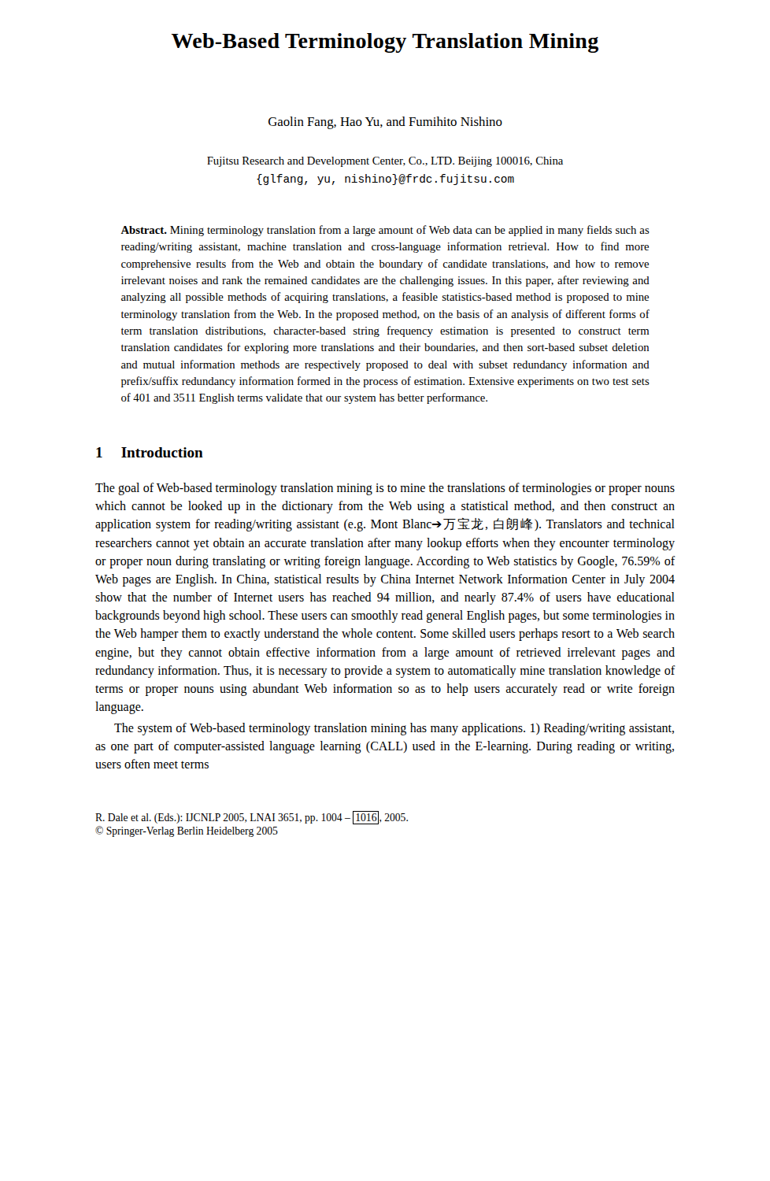Web-Based Terminology Translation Mining
Gaolin Fang, Hao Yu, and Fumihito Nishino
Fujitsu Research and Development Center, Co., LTD. Beijing 100016, China
{glfang, yu, nishino}@frdc.fujitsu.com
Abstract. Mining terminology translation from a large amount of Web data can be applied in many fields such as reading/writing assistant, machine translation and cross-language information retrieval. How to find more comprehensive results from the Web and obtain the boundary of candidate translations, and how to remove irrelevant noises and rank the remained candidates are the challenging issues. In this paper, after reviewing and analyzing all possible methods of acquiring translations, a feasible statistics-based method is proposed to mine terminology translation from the Web. In the proposed method, on the basis of an analysis of different forms of term translation distributions, character-based string frequency estimation is presented to construct term translation candidates for exploring more translations and their boundaries, and then sort-based subset deletion and mutual information methods are respectively proposed to deal with subset redundancy information and prefix/suffix redundancy information formed in the process of estimation. Extensive experiments on two test sets of 401 and 3511 English terms validate that our system has better performance.
1 Introduction
The goal of Web-based terminology translation mining is to mine the translations of terminologies or proper nouns which cannot be looked up in the dictionary from the Web using a statistical method, and then construct an application system for reading/writing assistant (e.g. Mont Blanc➔万宝龙, 白朗峰). Translators and technical researchers cannot yet obtain an accurate translation after many lookup efforts when they encounter terminology or proper noun during translating or writing foreign language. According to Web statistics by Google, 76.59% of Web pages are English. In China, statistical results by China Internet Network Information Center in July 2004 show that the number of Internet users has reached 94 million, and nearly 87.4% of users have educational backgrounds beyond high school. These users can smoothly read general English pages, but some terminologies in the Web hamper them to exactly understand the whole content. Some skilled users perhaps resort to a Web search engine, but they cannot obtain effective information from a large amount of retrieved irrelevant pages and redundancy information. Thus, it is necessary to provide a system to automatically mine translation knowledge of terms or proper nouns using abundant Web information so as to help users accurately read or write foreign language.
The system of Web-based terminology translation mining has many applications. 1) Reading/writing assistant, as one part of computer-assisted language learning (CALL) used in the E-learning. During reading or writing, users often meet terms
R. Dale et al. (Eds.): IJCNLP 2005, LNAI 3651, pp. 1004 – 1016, 2005.
© Springer-Verlag Berlin Heidelberg 2005